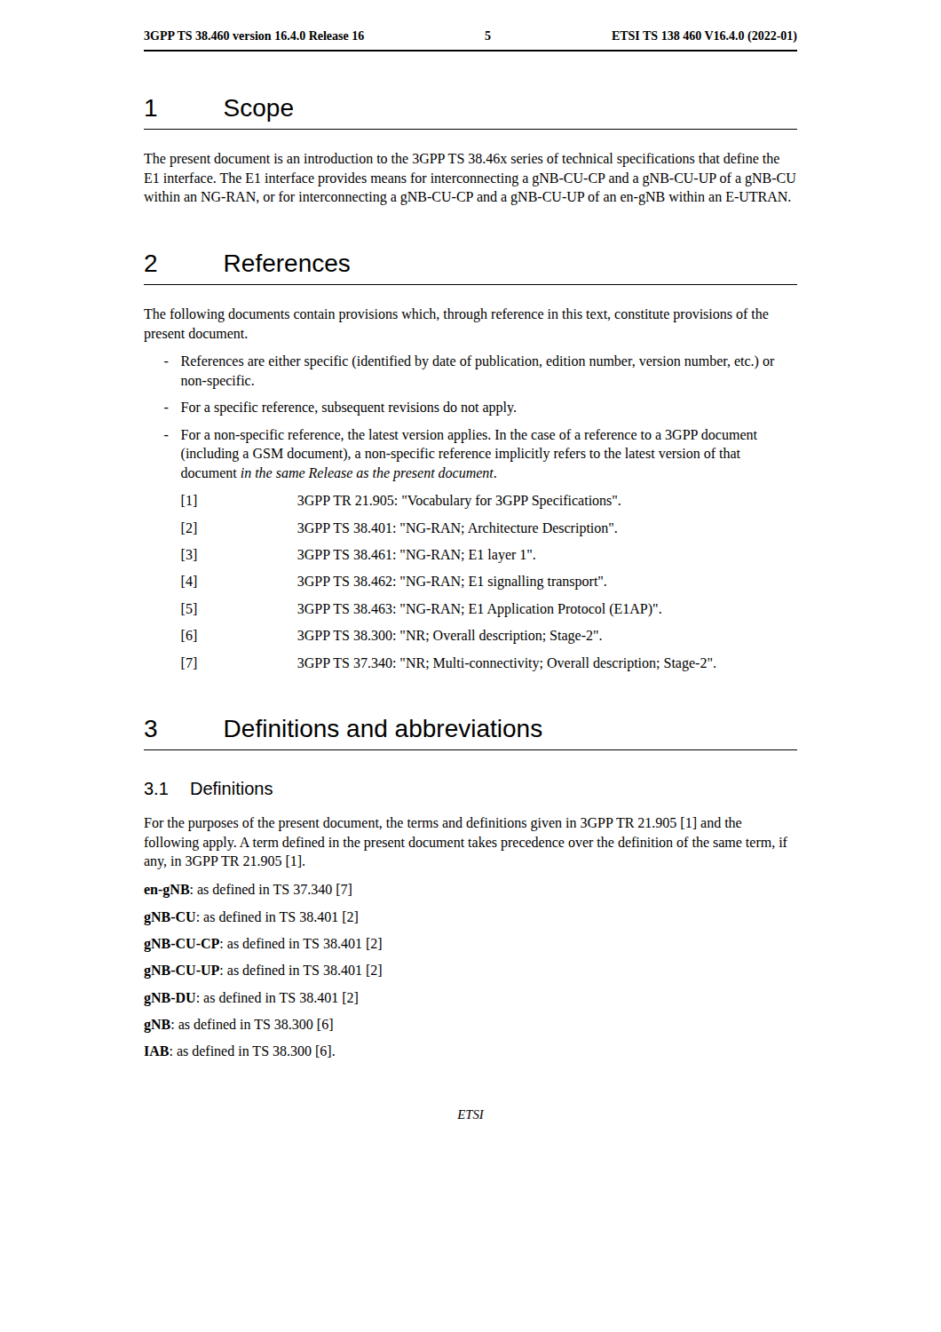3GPP TS 38.460 version 16.4.0 Release 16 5 ETSI TS 138 460 V16.4.0 (2022-01)
1 Scope
The present document is an introduction to the 3GPP TS 38.46x series of technical specifications that define the E1 interface. The E1 interface provides means for interconnecting a gNB-CU-CP and a gNB-CU-UP of a gNB-CU within an NG-RAN, or for interconnecting a gNB-CU-CP and a gNB-CU-UP of an en-gNB within an E-UTRAN.
2 References
The following documents contain provisions which, through reference in this text, constitute provisions of the present document.
References are either specific (identified by date of publication, edition number, version number, etc.) or non-specific.
For a specific reference, subsequent revisions do not apply.
For a non-specific reference, the latest version applies. In the case of a reference to a 3GPP document (including a GSM document), a non-specific reference implicitly refers to the latest version of that document in the same Release as the present document.
[1]
3GPP TR 21.905: "Vocabulary for 3GPP Specifications".
[2]
3GPP TS 38.401: "NG-RAN; Architecture Description".
[3]
3GPP TS 38.461: "NG-RAN; E1 layer 1".
[4]
3GPP TS 38.462: "NG-RAN; E1 signalling transport".
[5]
3GPP TS 38.463: "NG-RAN; E1 Application Protocol (E1AP)".
[6]
3GPP TS 38.300: "NR; Overall description; Stage-2".
[7]
3GPP TS 37.340: "NR; Multi-connectivity; Overall description; Stage-2".
3 Definitions and abbreviations
3.1 Definitions
For the purposes of the present document, the terms and definitions given in 3GPP TR 21.905 [1] and the following apply. A term defined in the present document takes precedence over the definition of the same term, if any, in 3GPP TR 21.905 [1].
en-gNB: as defined in TS 37.340 [7]
gNB-CU: as defined in TS 38.401 [2]
gNB-CU-CP: as defined in TS 38.401 [2]
gNB-CU-UP: as defined in TS 38.401 [2]
gNB-DU: as defined in TS 38.401 [2]
gNB: as defined in TS 38.300 [6]
IAB: as defined in TS 38.300 [6].
ETSI